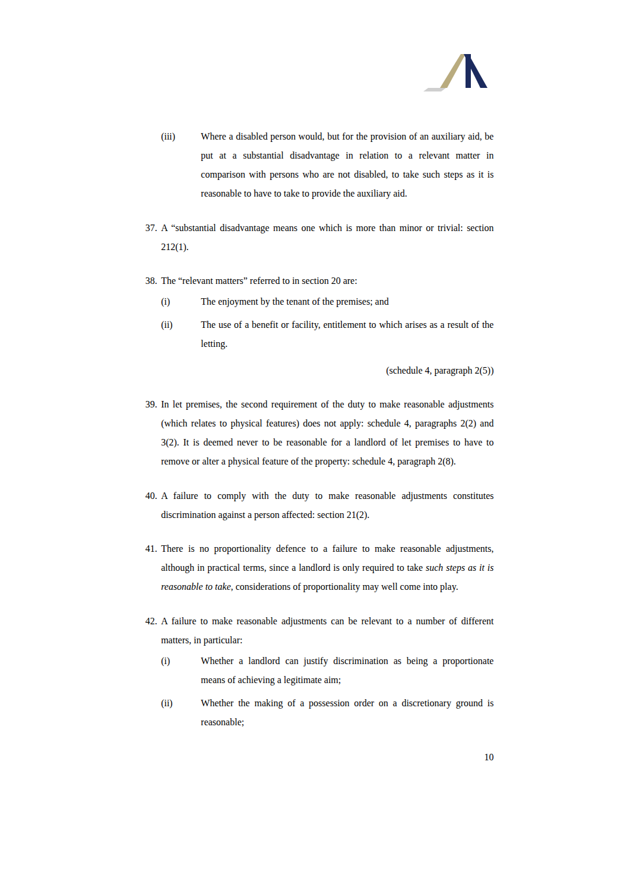(iii) Where a disabled person would, but for the provision of an auxiliary aid, be put at a substantial disadvantage in relation to a relevant matter in comparison with persons who are not disabled, to take such steps as it is reasonable to have to take to provide the auxiliary aid.
37. A “substantial disadvantage means one which is more than minor or trivial: section 212(1).
38. The “relevant matters” referred to in section 20 are:
(i) The enjoyment by the tenant of the premises; and
(ii) The use of a benefit or facility, entitlement to which arises as a result of the letting.
(schedule 4, paragraph 2(5))
39. In let premises, the second requirement of the duty to make reasonable adjustments (which relates to physical features) does not apply: schedule 4, paragraphs 2(2) and 3(2). It is deemed never to be reasonable for a landlord of let premises to have to remove or alter a physical feature of the property: schedule 4, paragraph 2(8).
40. A failure to comply with the duty to make reasonable adjustments constitutes discrimination against a person affected: section 21(2).
41. There is no proportionality defence to a failure to make reasonable adjustments, although in practical terms, since a landlord is only required to take such steps as it is reasonable to take, considerations of proportionality may well come into play.
42. A failure to make reasonable adjustments can be relevant to a number of different matters, in particular:
(i) Whether a landlord can justify discrimination as being a proportionate means of achieving a legitimate aim;
(ii) Whether the making of a possession order on a discretionary ground is reasonable;
10